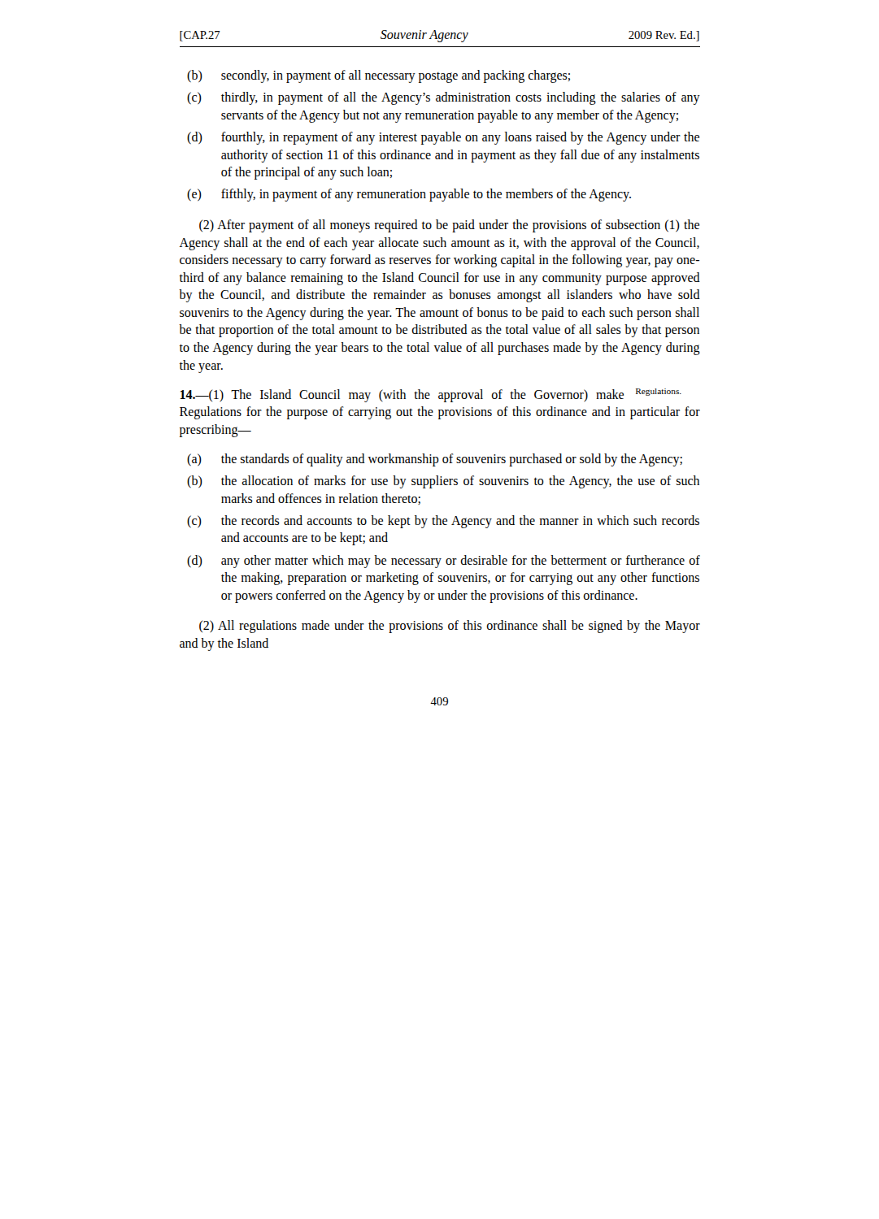[CAP.27
Souvenir Agency
2009 Rev. Ed.]
(b) secondly, in payment of all necessary postage and packing charges;
(c) thirdly, in payment of all the Agency’s administration costs including the salaries of any servants of the Agency but not any remuneration payable to any member of the Agency;
(d) fourthly, in repayment of any interest payable on any loans raised by the Agency under the authority of section 11 of this ordinance and in payment as they fall due of any instalments of the principal of any such loan;
(e) fifthly, in payment of any remuneration payable to the members of the Agency.
(2) After payment of all moneys required to be paid under the provisions of subsection (1) the Agency shall at the end of each year allocate such amount as it, with the approval of the Council, considers necessary to carry forward as reserves for working capital in the following year, pay one-third of any balance remaining to the Island Council for use in any community purpose approved by the Council, and distribute the remainder as bonuses amongst all islanders who have sold souvenirs to the Agency during the year. The amount of bonus to be paid to each such person shall be that proportion of the total amount to be distributed as the total value of all sales by that person to the Agency during the year bears to the total value of all purchases made by the Agency during the year.
Regulations. 14.—(1) The Island Council may (with the approval of the Governor) make Regulations for the purpose of carrying out the provisions of this ordinance and in particular for prescribing—
(a) the standards of quality and workmanship of souvenirs purchased or sold by the Agency;
(b) the allocation of marks for use by suppliers of souvenirs to the Agency, the use of such marks and offences in relation thereto;
(c) the records and accounts to be kept by the Agency and the manner in which such records and accounts are to be kept; and
(d) any other matter which may be necessary or desirable for the betterment or furtherance of the making, preparation or marketing of souvenirs, or for carrying out any other functions or powers conferred on the Agency by or under the provisions of this ordinance.
(2) All regulations made under the provisions of this ordinance shall be signed by the Mayor and by the Island
409